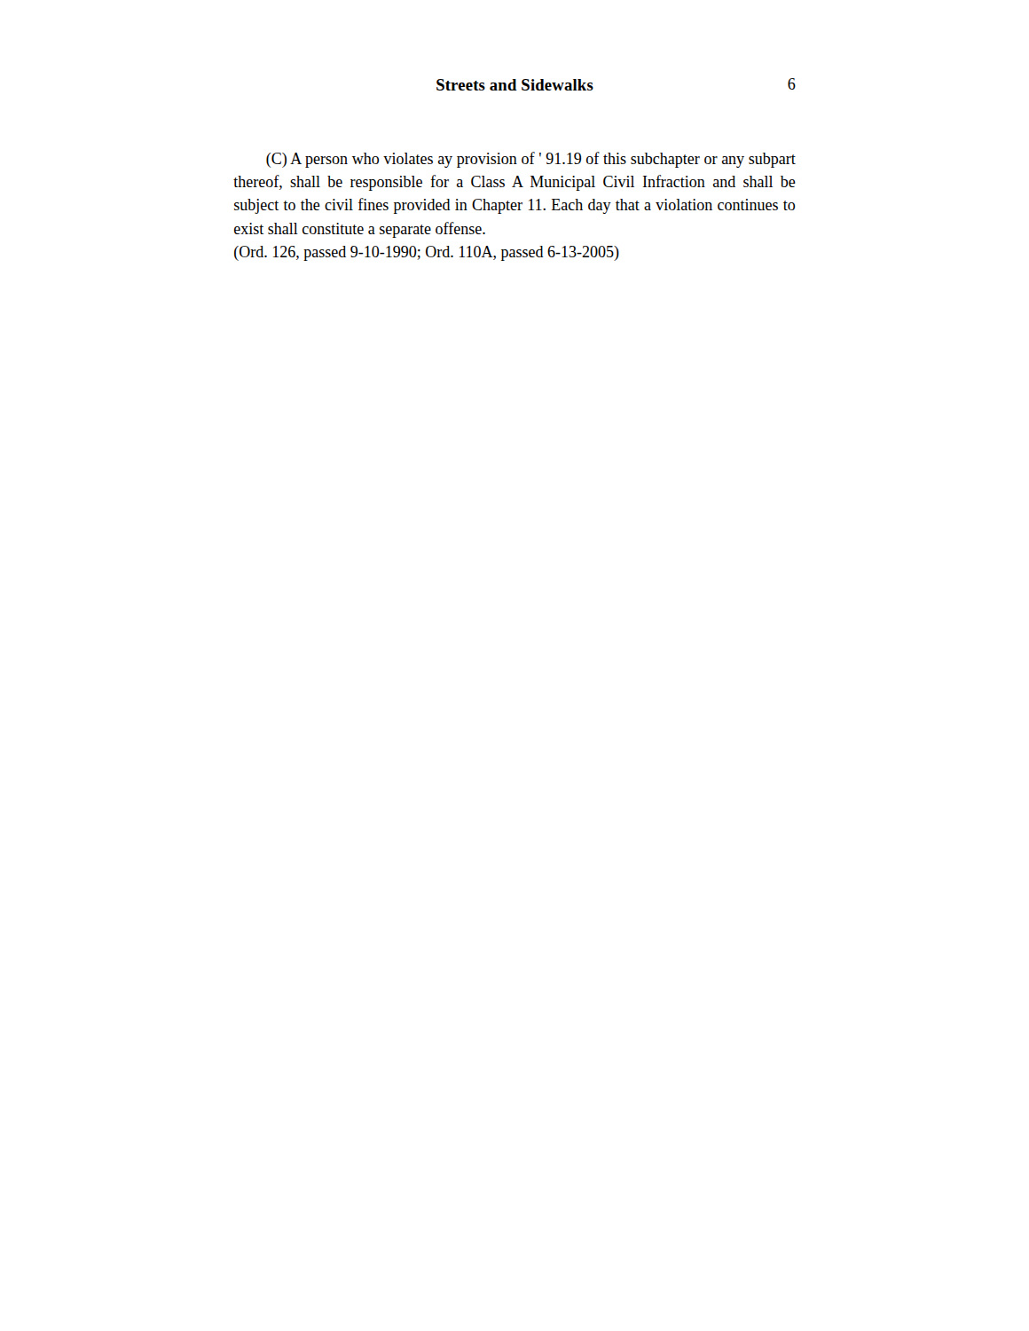Streets and Sidewalks 6
(C) A person who violates ay provision of ' 91.19 of this subchapter or any subpart thereof, shall be responsible for a Class A Municipal Civil Infraction and shall be subject to the civil fines provided in Chapter 11. Each day that a violation continues to exist shall constitute a separate offense.
(Ord. 126, passed 9-10-1990; Ord. 110A, passed 6-13-2005)